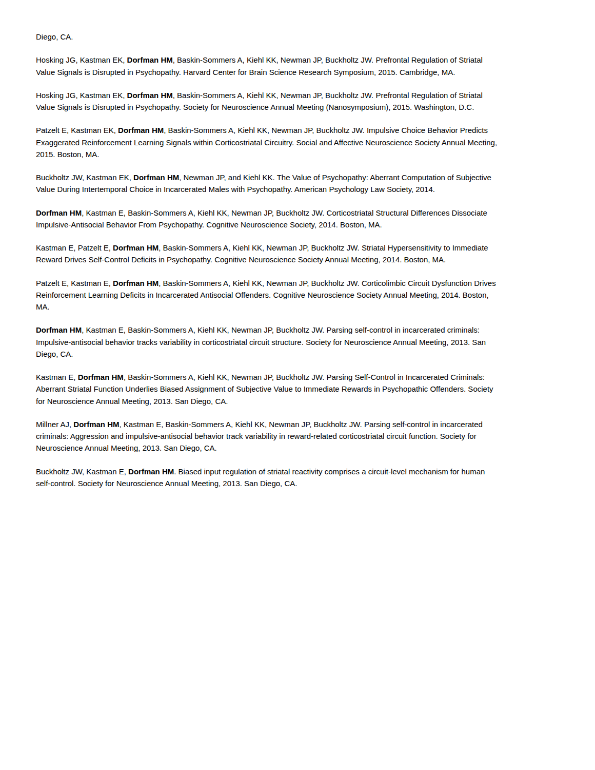Diego, CA.
Hosking JG, Kastman EK, Dorfman HM, Baskin-Sommers A, Kiehl KK, Newman JP, Buckholtz JW. Prefrontal Regulation of Striatal Value Signals is Disrupted in Psychopathy. Harvard Center for Brain Science Research Symposium, 2015. Cambridge, MA.
Hosking JG, Kastman EK, Dorfman HM, Baskin-Sommers A, Kiehl KK, Newman JP, Buckholtz JW. Prefrontal Regulation of Striatal Value Signals is Disrupted in Psychopathy. Society for Neuroscience Annual Meeting (Nanosymposium), 2015. Washington, D.C.
Patzelt E, Kastman EK, Dorfman HM, Baskin-Sommers A, Kiehl KK, Newman JP, Buckholtz JW. Impulsive Choice Behavior Predicts Exaggerated Reinforcement Learning Signals within Corticostriatal Circuitry. Social and Affective Neuroscience Society Annual Meeting, 2015. Boston, MA.
Buckholtz JW, Kastman EK, Dorfman HM, Newman JP, and Kiehl KK. The Value of Psychopathy: Aberrant Computation of Subjective Value During Intertemporal Choice in Incarcerated Males with Psychopathy. American Psychology Law Society, 2014.
Dorfman HM, Kastman E, Baskin-Sommers A, Kiehl KK, Newman JP, Buckholtz JW. Corticostriatal Structural Differences Dissociate Impulsive-Antisocial Behavior From Psychopathy. Cognitive Neuroscience Society, 2014. Boston, MA.
Kastman E, Patzelt E, Dorfman HM, Baskin-Sommers A, Kiehl KK, Newman JP, Buckholtz JW. Striatal Hypersensitivity to Immediate Reward Drives Self-Control Deficits in Psychopathy. Cognitive Neuroscience Society Annual Meeting, 2014. Boston, MA.
Patzelt E, Kastman E, Dorfman HM, Baskin-Sommers A, Kiehl KK, Newman JP, Buckholtz JW. Corticolimbic Circuit Dysfunction Drives Reinforcement Learning Deficits in Incarcerated Antisocial Offenders. Cognitive Neuroscience Society Annual Meeting, 2014. Boston, MA.
Dorfman HM, Kastman E, Baskin-Sommers A, Kiehl KK, Newman JP, Buckholtz JW. Parsing self-control in incarcerated criminals: Impulsive-antisocial behavior tracks variability in corticostriatal circuit structure. Society for Neuroscience Annual Meeting, 2013. San Diego, CA.
Kastman E, Dorfman HM, Baskin-Sommers A, Kiehl KK, Newman JP, Buckholtz JW. Parsing Self-Control in Incarcerated Criminals: Aberrant Striatal Function Underlies Biased Assignment of Subjective Value to Immediate Rewards in Psychopathic Offenders. Society for Neuroscience Annual Meeting, 2013. San Diego, CA.
Millner AJ, Dorfman HM, Kastman E, Baskin-Sommers A, Kiehl KK, Newman JP, Buckholtz JW. Parsing self-control in incarcerated criminals: Aggression and impulsive-antisocial behavior track variability in reward-related corticostriatal circuit function. Society for Neuroscience Annual Meeting, 2013. San Diego, CA.
Buckholtz JW, Kastman E, Dorfman HM. Biased input regulation of striatal reactivity comprises a circuit-level mechanism for human self-control. Society for Neuroscience Annual Meeting, 2013. San Diego, CA.